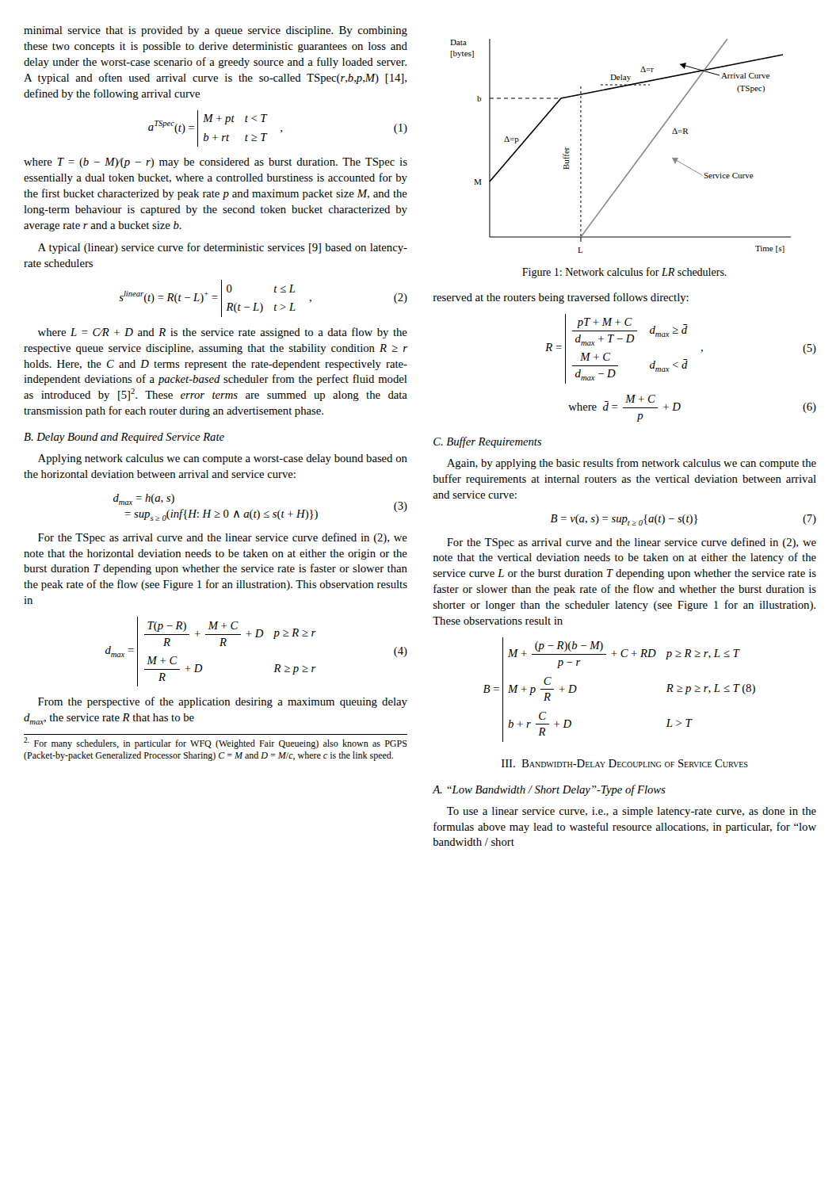minimal service that is provided by a queue service discipline. By combining these two concepts it is possible to derive deterministic guarantees on loss and delay under the worst-case scenario of a greedy source and a fully loaded server. A typical and often used arrival curve is the so-called TSpec(r,b,p,M) [14], defined by the following arrival curve
aTSpec(t) =
M + pt t < T
b + rt t ≥ T
, (1)
where T = (b − M)⁄(p − r) may be considered as burst duration. The TSpec is essentially a dual token bucket, where a controlled burstiness is accounted for by the first bucket characterized by peak rate p and maximum packet size M, and the long-term behaviour is captured by the second token bucket characterized by average rate r and a bucket size b.
A typical (linear) service curve for deterministic services [9] based on latency-rate schedulers
slinear(t) = R(t − L)+ =
0 t ≤ L
R(t − L) t > L
, (2)
where L = C⁄R + D and R is the service rate assigned to a data flow by the respective queue service discipline, assuming that the stability condition R ≥ r holds. Here, the C and D terms represent the rate-dependent respectively rate-independent deviations of a packet-based scheduler from the perfect fluid model as introduced by [5]2. These error terms are summed up along the data transmission path for each router during an advertisement phase.
B. Delay Bound and Required Service Rate
Applying network calculus we can compute a worst-case delay bound based on the horizontal deviation between arrival and service curve:
dmax = h(a, s)
= sups ≥ 0(inf{H: H ≥ 0 ∧ a(t) ≤ s(t + H)}) (3)
For the TSpec as arrival curve and the linear service curve defined in (2), we note that the horizontal deviation needs to be taken on at either the origin or the burst duration T depending upon whether the service rate is faster or slower than the peak rate of the flow (see Figure 1 for an illustration). This observation results in
dmax =
T(p − R) R + M + C R + D p ≥ R ≥ r
M + C R + D R ≥ p ≥ r
(4)
From the perspective of the application desiring a maximum queuing delay dmax, the service rate R that has to be
2. For many schedulers, in particular for WFQ (Weighted Fair Queueing) also known as PGPS (Packet-by-packet Generalized Processor Sharing) C = M and D = M/c, where c is the link speed.
Data [bytes] Time [s] M b L Δ=p Δ=r Δ=R Buffer Delay Arrival Curve (TSpec) Service Curve
Figure 1: Network calculus for LR schedulers.
reserved at the routers being traversed follows directly:
R =
pT + M + C dmax + T − D dmax ≥ d̄
M + C dmax − D dmax < d̄
, (5)
where d̄ = M + C p + D (6)
C. Buffer Requirements
Again, by applying the basic results from network calculus we can compute the buffer requirements at internal routers as the vertical deviation between arrival and service curve:
B = v(a, s) = supt ≥ 0{a(t) − s(t)} (7)
For the TSpec as arrival curve and the linear service curve defined in (2), we note that the vertical deviation needs to be taken on at either the latency of the service curve L or the burst duration T depending upon whether the service rate is faster or slower than the peak rate of the flow and whether the burst duration is shorter or longer than the scheduler latency (see Figure 1 for an illustration). These observations result in
B =
M + (p − R)(b − M) p − r + C + RD p ≥ R ≥ r, L ≤ T
M + p CR + D R ≥ p ≥ r, L ≤ T (8)
b + r CR + D L > T
III. Bandwidth-Delay Decoupling of Service Curves
A. “Low Bandwidth / Short Delay”-Type of Flows
To use a linear service curve, i.e., a simple latency-rate curve, as done in the formulas above may lead to wasteful resource allocations, in particular, for “low bandwidth / short